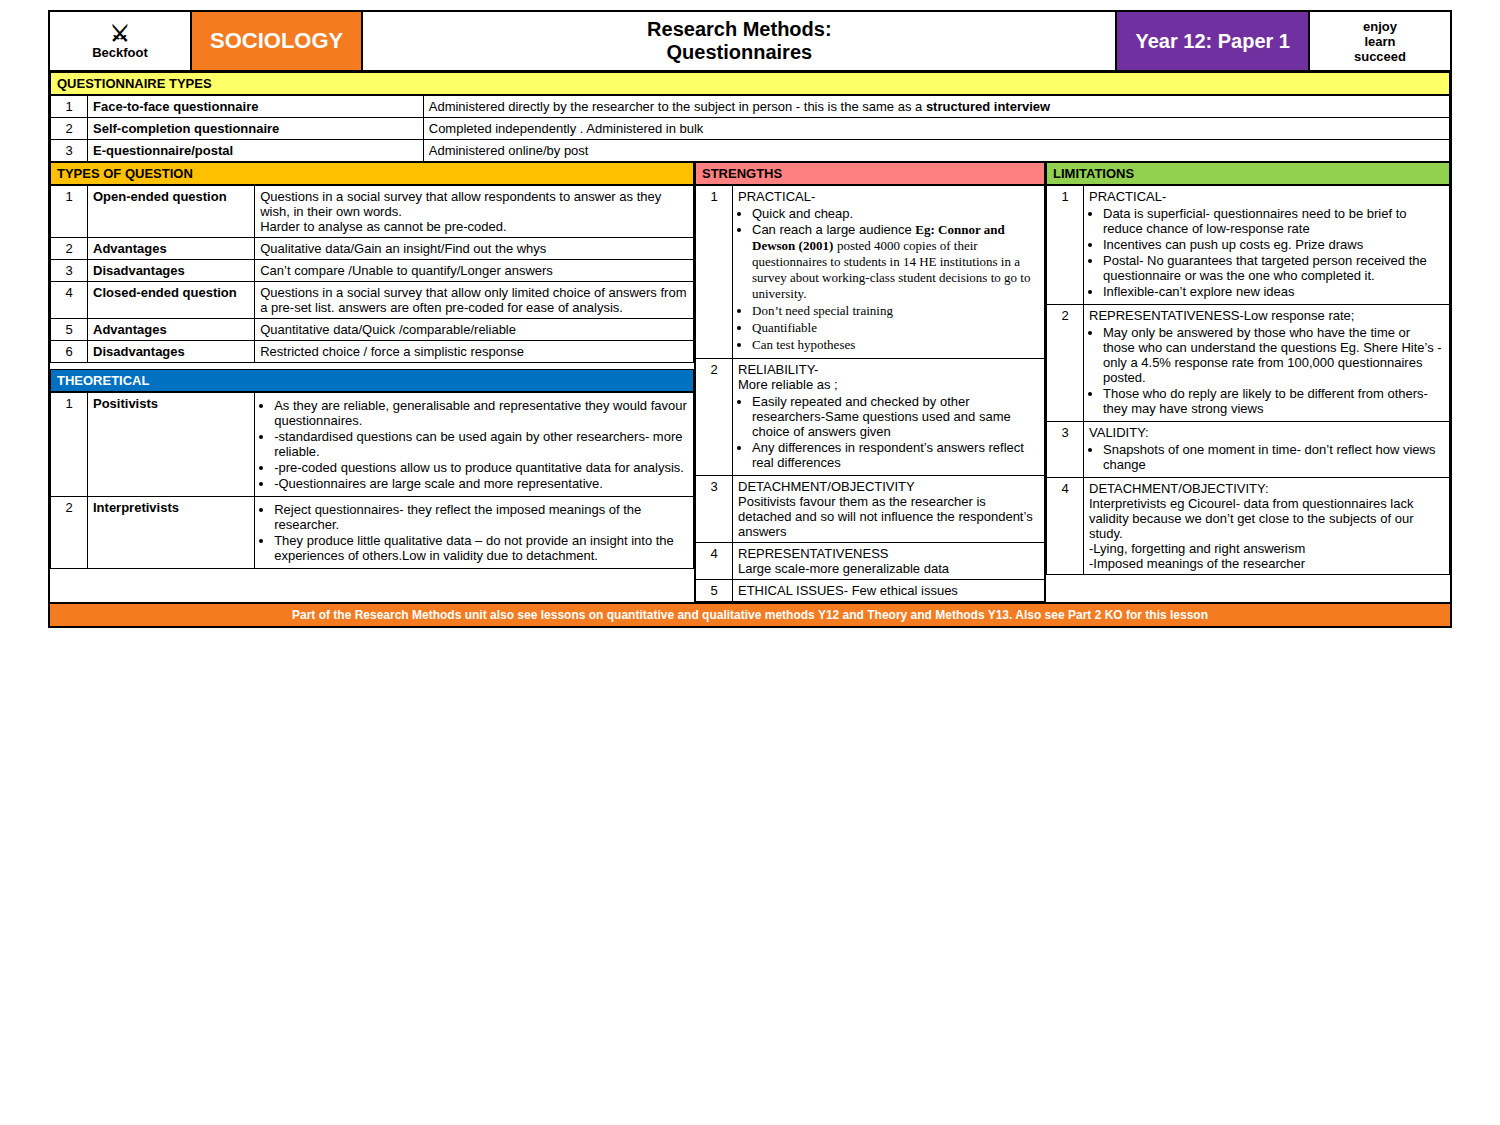⚔ Beckfoot
SOCIOLOGY
Research Methods:
Questionnaires
Year 12: Paper 1
enjoy learn succeed
QUESTIONNAIRE TYPES
| 1 | Face-to-face questionnaire | Administered directly by the researcher to the subject in person - this is the same as a structured interview |
| 2 | Self-completion questionnaire | Completed independently . Administered in bulk |
| 3 | E-questionnaire/postal | Administered online/by post |
TYPES OF QUESTION
| 1 | Open-ended question | Questions in a social survey that allow respondents to answer as they wish, in their own words. Harder to analyse as cannot be pre-coded. |
| 2 | Advantages | Qualitative data/Gain an insight/Find out the whys |
| 3 | Disadvantages | Can’t compare /Unable to quantify/Longer answers |
| 4 | Closed-ended question | Questions in a social survey that allow only limited choice of answers from a pre-set list. answers are often pre-coded for ease of analysis. |
| 5 | Advantages | Quantitative data/Quick /comparable/reliable |
| 6 | Disadvantages | Restricted choice / force a simplistic response |
THEORETICAL
| 1 | Positivists | As they are reliable, generalisable and representative they would favour questionnaires. -standardised questions can be used again by other researchers- more reliable. -pre-coded questions allow us to produce quantitative data for analysis. -Questionnaires are large scale and more representative. |
| 2 | Interpretivists | Reject questionnaires- they reflect the imposed meanings of the researcher. They produce little qualitative data – do not provide an insight into the experiences of others.Low in validity due to detachment. |
STRENGTHS
| 1 | PRACTICAL- Quick and cheap. Can reach a large audience Eg: Connor and Dewson (2001) posted 4000 copies of their questionnaires to students in 14 HE institutions in a survey about working-class student decisions to go to university. Don’t need special training Quantifiable Can test hypotheses |
| 2 | RELIABILITY- More reliable as ; Easily repeated and checked by other researchers-Same questions used and same choice of answers given Any differences in respondent’s answers reflect real differences |
| 3 | DETACHMENT/OBJECTIVITY Positivists favour them as the researcher is detached and so will not influence the respondent’s answers |
| 4 | REPRESENTATIVENESS Large scale-more generalizable data |
| 5 | ETHICAL ISSUES- Few ethical issues |
LIMITATIONS
| 1 | PRACTICAL- Data is superficial- questionnaires need to be brief to reduce chance of low-response rate Incentives can push up costs eg. Prize draws Postal- No guarantees that targeted person received the questionnaire or was the one who completed it. Inflexible-can’t explore new ideas |
| 2 | REPRESENTATIVENESS-Low response rate; May only be answered by those who have the time or those who can understand the questions Eg. Shere Hite’s -only a 4.5% response rate from 100,000 questionnaires posted. Those who do reply are likely to be different from others- they may have strong views |
| 3 | VALIDITY: Snapshots of one moment in time- don’t reflect how views change |
| 4 | DETACHMENT/OBJECTIVITY: Interpretivists eg Cicourel- data from questionnaires lack validity because we don’t get close to the subjects of our study. -Lying, forgetting and right answerism -Imposed meanings of the researcher |
Part of the Research Methods unit also see lessons on quantitative and qualitative methods Y12 and Theory and Methods Y13. Also see Part 2 KO for this lesson